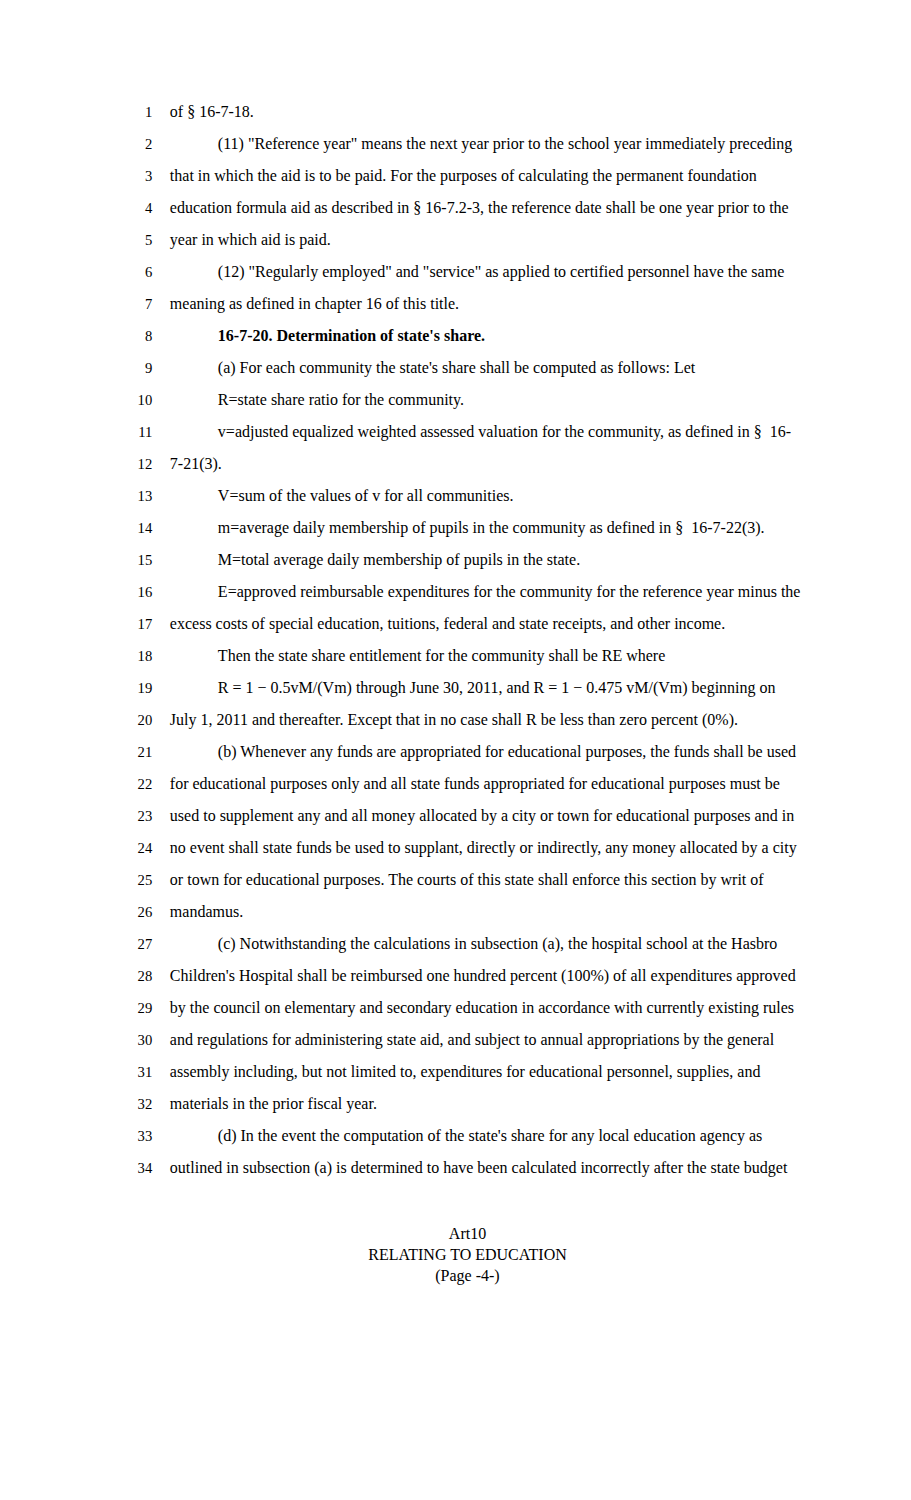1
of § 16-7-18.
2
(11) "Reference year" means the next year prior to the school year immediately preceding
3
that in which the aid is to be paid. For the purposes of calculating the permanent foundation
4
education formula aid as described in § 16-7.2-3, the reference date shall be one year prior to the
5
year in which aid is paid.
6
(12) "Regularly employed" and "service" as applied to certified personnel have the same
7
meaning as defined in chapter 16 of this title.
8
16-7-20. Determination of state's share.
9
(a) For each community the state's share shall be computed as follows: Let
10
R=state share ratio for the community.
11
v=adjusted equalized weighted assessed valuation for the community, as defined in § 16-
12
7-21(3).
13
V=sum of the values of v for all communities.
14
m=average daily membership of pupils in the community as defined in § 16-7-22(3).
15
M=total average daily membership of pupils in the state.
16
E=approved reimbursable expenditures for the community for the reference year minus the
17
excess costs of special education, tuitions, federal and state receipts, and other income.
18
Then the state share entitlement for the community shall be RE where
19
R = 1 − 0.5vM/(Vm) through June 30, 2011, and R = 1 − 0.475 vM/(Vm) beginning on
20
July 1, 2011 and thereafter. Except that in no case shall R be less than zero percent (0%).
21
(b) Whenever any funds are appropriated for educational purposes, the funds shall be used
22
for educational purposes only and all state funds appropriated for educational purposes must be
23
used to supplement any and all money allocated by a city or town for educational purposes and in
24
no event shall state funds be used to supplant, directly or indirectly, any money allocated by a city
25
or town for educational purposes. The courts of this state shall enforce this section by writ of
26
mandamus.
27
(c) Notwithstanding the calculations in subsection (a), the hospital school at the Hasbro
28
Children's Hospital shall be reimbursed one hundred percent (100%) of all expenditures approved
29
by the council on elementary and secondary education in accordance with currently existing rules
30
and regulations for administering state aid, and subject to annual appropriations by the general
31
assembly including, but not limited to, expenditures for educational personnel, supplies, and
32
materials in the prior fiscal year.
33
(d) In the event the computation of the state's share for any local education agency as
34
outlined in subsection (a) is determined to have been calculated incorrectly after the state budget
Art10
RELATING TO EDUCATION
(Page -4-)